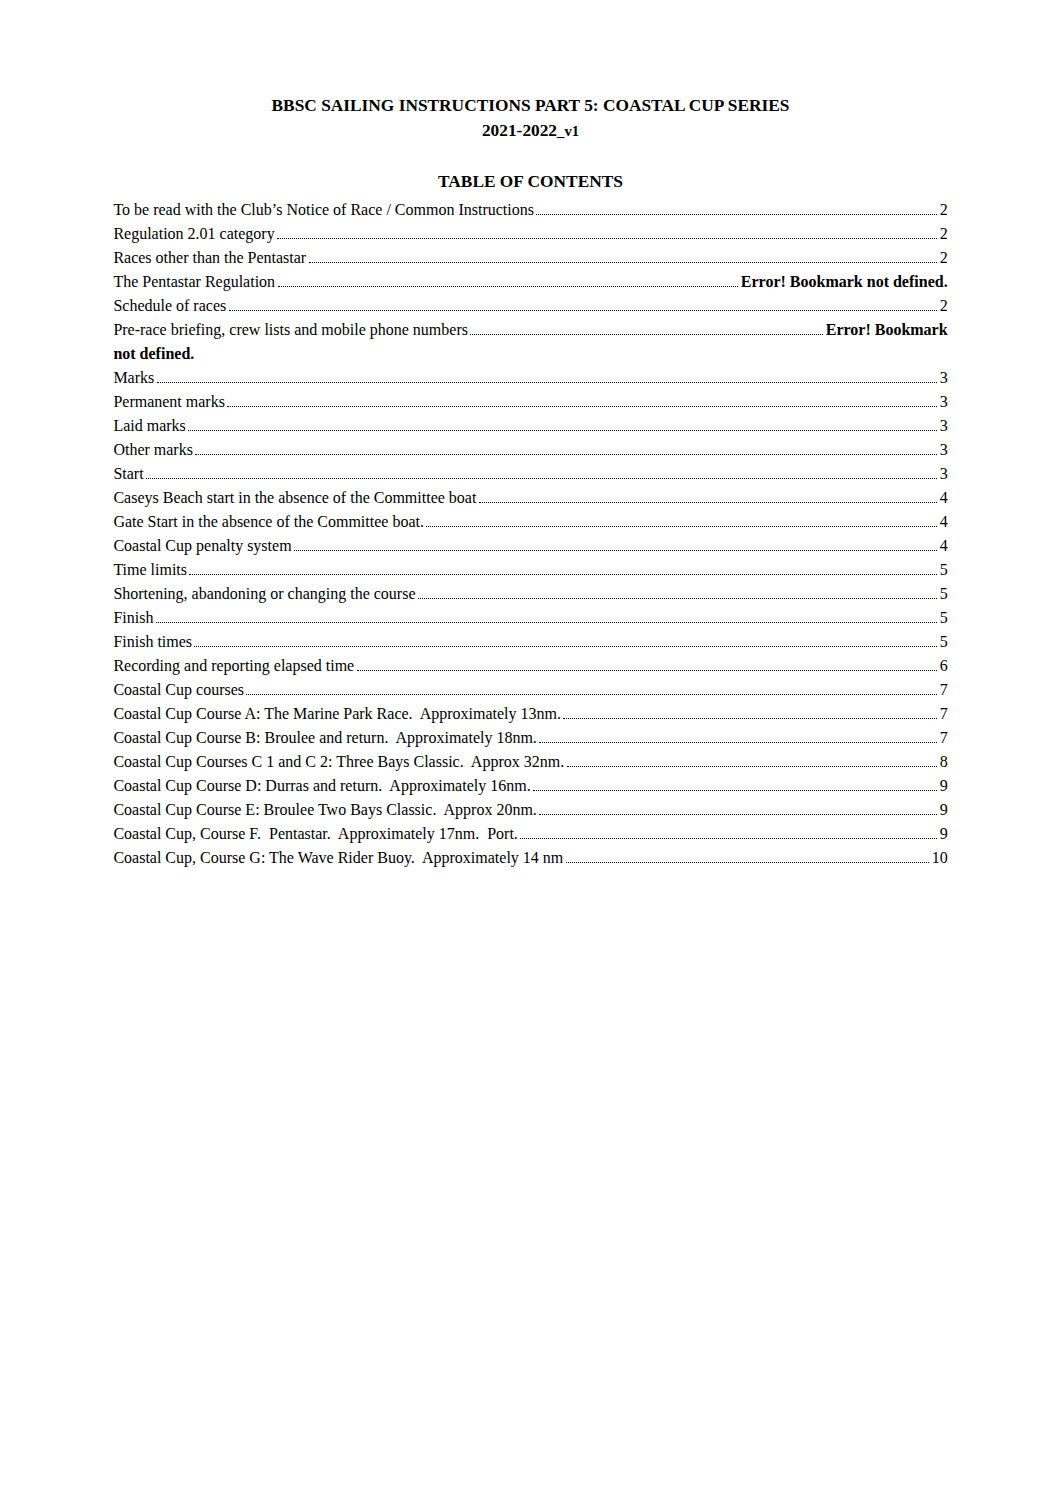BBSC SAILING INSTRUCTIONS PART 5: COASTAL CUP SERIES
2021-2022_v1
TABLE OF CONTENTS
To be read with the Club’s Notice of Race / Common Instructions 2
Regulation 2.01 category 2
Races other than the Pentastar 2
The Pentastar Regulation Error! Bookmark not defined.
Schedule of races 2
Pre-race briefing, crew lists and mobile phone numbers Error! Bookmark
not defined.
Marks 3
Permanent marks 3
Laid marks 3
Other marks 3
Start 3
Caseys Beach start in the absence of the Committee boat 4
Gate Start in the absence of the Committee boat. 4
Coastal Cup penalty system 4
Time limits 5
Shortening, abandoning or changing the course 5
Finish 5
Finish times 5
Recording and reporting elapsed time 6
Coastal Cup courses 7
Coastal Cup Course A: The Marine Park Race. Approximately 13nm. 7
Coastal Cup Course B: Broulee and return. Approximately 18nm. 7
Coastal Cup Courses C 1 and C 2: Three Bays Classic. Approx 32nm. 8
Coastal Cup Course D: Durras and return. Approximately 16nm. 9
Coastal Cup Course E: Broulee Two Bays Classic. Approx 20nm. 9
Coastal Cup, Course F. Pentastar. Approximately 17nm. Port. 9
Coastal Cup, Course G: The Wave Rider Buoy. Approximately 14 nm 10